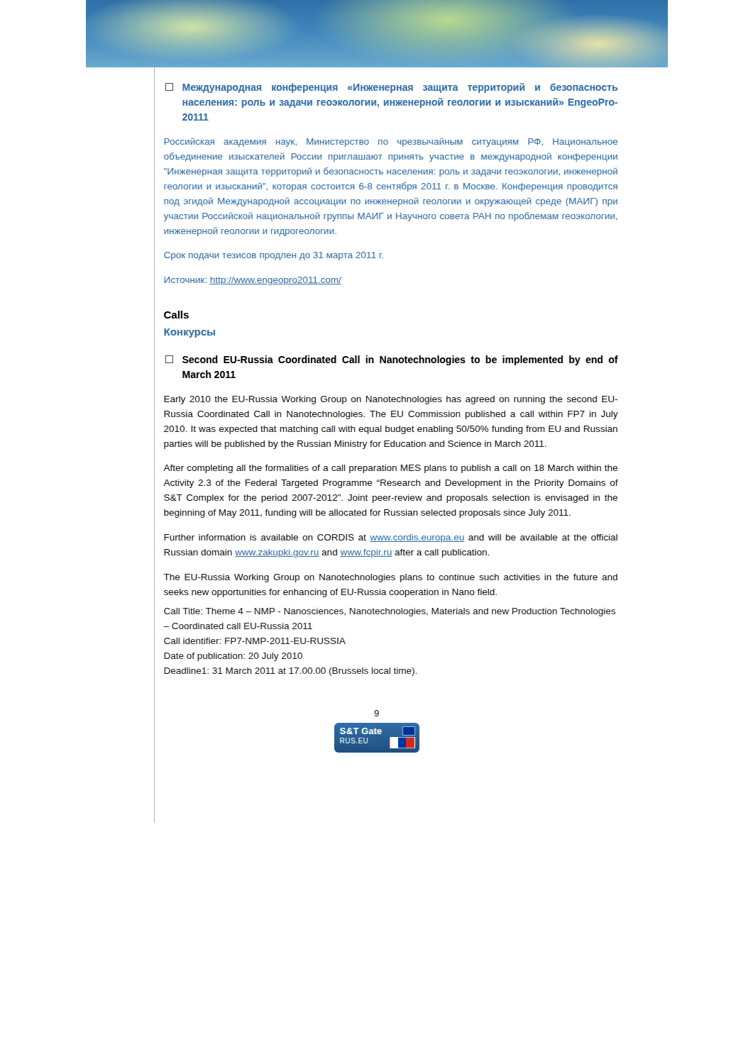Международная конференция «Инженерная защита территорий и безопасность населения: роль и задачи геоэкологии, инженерной геологии и изысканий» EngeoPro-20111
Российская академия наук, Министерство по чрезвычайным ситуациям РФ, Национальное объединение изыскателей России приглашают принять участие в международной конференции "Инженерная защита территорий и безопасность населения: роль и задачи геоэкологии, инженерной геологии и изысканий", которая состоится 6-8 сентября 2011 г. в Москве. Конференция проводится под эгидой Международной ассоциации по инженерной геологии и окружающей среде (МАИГ) при участии Российской национальной группы МАИГ и Научного совета РАН по проблемам геоэкологии, инженерной геологии и гидрогеологии.
Срок подачи тезисов продлен до 31 марта 2011 г.
Источник: http://www.engeopro2011.com/
CallsКонкурсы
Second EU-Russia Coordinated Call in Nanotechnologies to be implemented by end of March 2011
Early 2010 the EU-Russia Working Group on Nanotechnologies has agreed on running the second EU-Russia Coordinated Call in Nanotechnologies. The EU Commission published a call within FP7 in July 2010. It was expected that matching call with equal budget enabling 50/50% funding from EU and Russian parties will be published by the Russian Ministry for Education and Science in March 2011.
After completing all the formalities of a call preparation MES plans to publish a call on 18 March within the Activity 2.3 of the Federal Targeted Programme “Research and Development in the Priority Domains of S&T Complex for the period 2007-2012”. Joint peer-review and proposals selection is envisaged in the beginning of May 2011, funding will be allocated for Russian selected proposals since July 2011.
Further information is available on CORDIS at www.cordis.europa.eu and will be available at the official Russian domain www.zakupki.gov.ru and www.fcpir.ru after a call publication.
The EU-Russia Working Group on Nanotechnologies plans to continue such activities in the future and seeks new opportunities for enhancing of EU-Russia cooperation in Nano field.
Call Title: Theme 4 – NMP - Nanosciences, Nanotechnologies, Materials and new Production Technologies – Coordinated call EU-Russia 2011
Call identifier: FP7-NMP-2011-EU-RUSSIA
Date of publication: 20 July 2010
Deadline1: 31 March 2011 at 17.00.00 (Brussels local time).
9
S&T Gate
RUS.EU